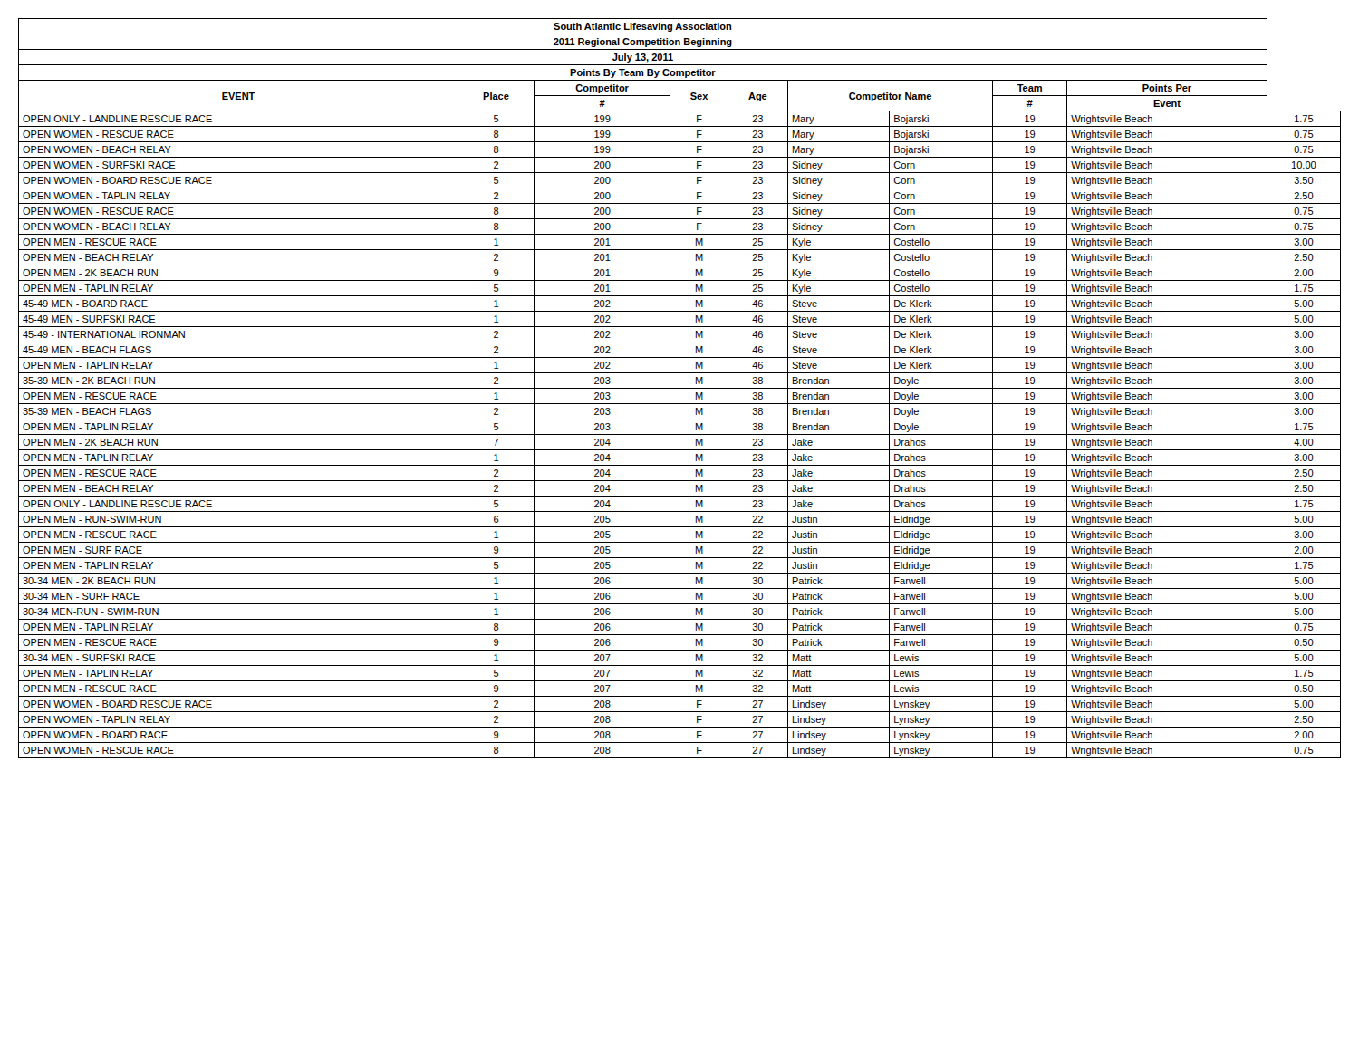| South Atlantic Lifesaving Association |
| --- |
| 2011 Regional Competition Beginning |
| July 13, 2011 |
| Points By Team By Competitor |
| EVENT | Place | Competitor | Sex | Age | Competitor Name | Team | Points Per |
| # | # | Event |
| OPEN ONLY - LANDLINE RESCUE RACE | 5 | 199 | F | 23 | Mary | Bojarski | 19 | Wrightsville Beach | 1.75 |
| OPEN WOMEN - RESCUE RACE | 8 | 199 | F | 23 | Mary | Bojarski | 19 | Wrightsville Beach | 0.75 |
| OPEN WOMEN - BEACH RELAY | 8 | 199 | F | 23 | Mary | Bojarski | 19 | Wrightsville Beach | 0.75 |
| OPEN WOMEN - SURFSKI RACE | 2 | 200 | F | 23 | Sidney | Corn | 19 | Wrightsville Beach | 10.00 |
| OPEN WOMEN - BOARD RESCUE RACE | 5 | 200 | F | 23 | Sidney | Corn | 19 | Wrightsville Beach | 3.50 |
| OPEN WOMEN - TAPLIN RELAY | 2 | 200 | F | 23 | Sidney | Corn | 19 | Wrightsville Beach | 2.50 |
| OPEN WOMEN - RESCUE RACE | 8 | 200 | F | 23 | Sidney | Corn | 19 | Wrightsville Beach | 0.75 |
| OPEN WOMEN - BEACH RELAY | 8 | 200 | F | 23 | Sidney | Corn | 19 | Wrightsville Beach | 0.75 |
| OPEN MEN - RESCUE RACE | 1 | 201 | M | 25 | Kyle | Costello | 19 | Wrightsville Beach | 3.00 |
| OPEN MEN - BEACH RELAY | 2 | 201 | M | 25 | Kyle | Costello | 19 | Wrightsville Beach | 2.50 |
| OPEN MEN - 2K BEACH RUN | 9 | 201 | M | 25 | Kyle | Costello | 19 | Wrightsville Beach | 2.00 |
| OPEN MEN - TAPLIN RELAY | 5 | 201 | M | 25 | Kyle | Costello | 19 | Wrightsville Beach | 1.75 |
| 45-49 MEN - BOARD RACE | 1 | 202 | M | 46 | Steve | De Klerk | 19 | Wrightsville Beach | 5.00 |
| 45-49 MEN - SURFSKI RACE | 1 | 202 | M | 46 | Steve | De Klerk | 19 | Wrightsville Beach | 5.00 |
| 45-49 - INTERNATIONAL IRONMAN | 2 | 202 | M | 46 | Steve | De Klerk | 19 | Wrightsville Beach | 3.00 |
| 45-49 MEN - BEACH FLAGS | 2 | 202 | M | 46 | Steve | De Klerk | 19 | Wrightsville Beach | 3.00 |
| OPEN MEN - TAPLIN RELAY | 1 | 202 | M | 46 | Steve | De Klerk | 19 | Wrightsville Beach | 3.00 |
| 35-39 MEN - 2K BEACH RUN | 2 | 203 | M | 38 | Brendan | Doyle | 19 | Wrightsville Beach | 3.00 |
| OPEN MEN - RESCUE RACE | 1 | 203 | M | 38 | Brendan | Doyle | 19 | Wrightsville Beach | 3.00 |
| 35-39 MEN - BEACH FLAGS | 2 | 203 | M | 38 | Brendan | Doyle | 19 | Wrightsville Beach | 3.00 |
| OPEN MEN - TAPLIN RELAY | 5 | 203 | M | 38 | Brendan | Doyle | 19 | Wrightsville Beach | 1.75 |
| OPEN MEN - 2K BEACH RUN | 7 | 204 | M | 23 | Jake | Drahos | 19 | Wrightsville Beach | 4.00 |
| OPEN MEN - TAPLIN RELAY | 1 | 204 | M | 23 | Jake | Drahos | 19 | Wrightsville Beach | 3.00 |
| OPEN MEN - RESCUE RACE | 2 | 204 | M | 23 | Jake | Drahos | 19 | Wrightsville Beach | 2.50 |
| OPEN MEN - BEACH RELAY | 2 | 204 | M | 23 | Jake | Drahos | 19 | Wrightsville Beach | 2.50 |
| OPEN ONLY - LANDLINE RESCUE RACE | 5 | 204 | M | 23 | Jake | Drahos | 19 | Wrightsville Beach | 1.75 |
| OPEN MEN - RUN-SWIM-RUN | 6 | 205 | M | 22 | Justin | Eldridge | 19 | Wrightsville Beach | 5.00 |
| OPEN MEN - RESCUE RACE | 1 | 205 | M | 22 | Justin | Eldridge | 19 | Wrightsville Beach | 3.00 |
| OPEN MEN - SURF RACE | 9 | 205 | M | 22 | Justin | Eldridge | 19 | Wrightsville Beach | 2.00 |
| OPEN MEN - TAPLIN RELAY | 5 | 205 | M | 22 | Justin | Eldridge | 19 | Wrightsville Beach | 1.75 |
| 30-34 MEN - 2K BEACH RUN | 1 | 206 | M | 30 | Patrick | Farwell | 19 | Wrightsville Beach | 5.00 |
| 30-34 MEN - SURF RACE | 1 | 206 | M | 30 | Patrick | Farwell | 19 | Wrightsville Beach | 5.00 |
| 30-34 MEN-RUN - SWIM-RUN | 1 | 206 | M | 30 | Patrick | Farwell | 19 | Wrightsville Beach | 5.00 |
| OPEN MEN - TAPLIN RELAY | 8 | 206 | M | 30 | Patrick | Farwell | 19 | Wrightsville Beach | 0.75 |
| OPEN MEN - RESCUE RACE | 9 | 206 | M | 30 | Patrick | Farwell | 19 | Wrightsville Beach | 0.50 |
| 30-34 MEN - SURFSKI RACE | 1 | 207 | M | 32 | Matt | Lewis | 19 | Wrightsville Beach | 5.00 |
| OPEN MEN - TAPLIN RELAY | 5 | 207 | M | 32 | Matt | Lewis | 19 | Wrightsville Beach | 1.75 |
| OPEN MEN - RESCUE RACE | 9 | 207 | M | 32 | Matt | Lewis | 19 | Wrightsville Beach | 0.50 |
| OPEN WOMEN - BOARD RESCUE RACE | 2 | 208 | F | 27 | Lindsey | Lynskey | 19 | Wrightsville Beach | 5.00 |
| OPEN WOMEN - TAPLIN RELAY | 2 | 208 | F | 27 | Lindsey | Lynskey | 19 | Wrightsville Beach | 2.50 |
| OPEN WOMEN - BOARD RACE | 9 | 208 | F | 27 | Lindsey | Lynskey | 19 | Wrightsville Beach | 2.00 |
| OPEN WOMEN - RESCUE RACE | 8 | 208 | F | 27 | Lindsey | Lynskey | 19 | Wrightsville Beach | 0.75 |